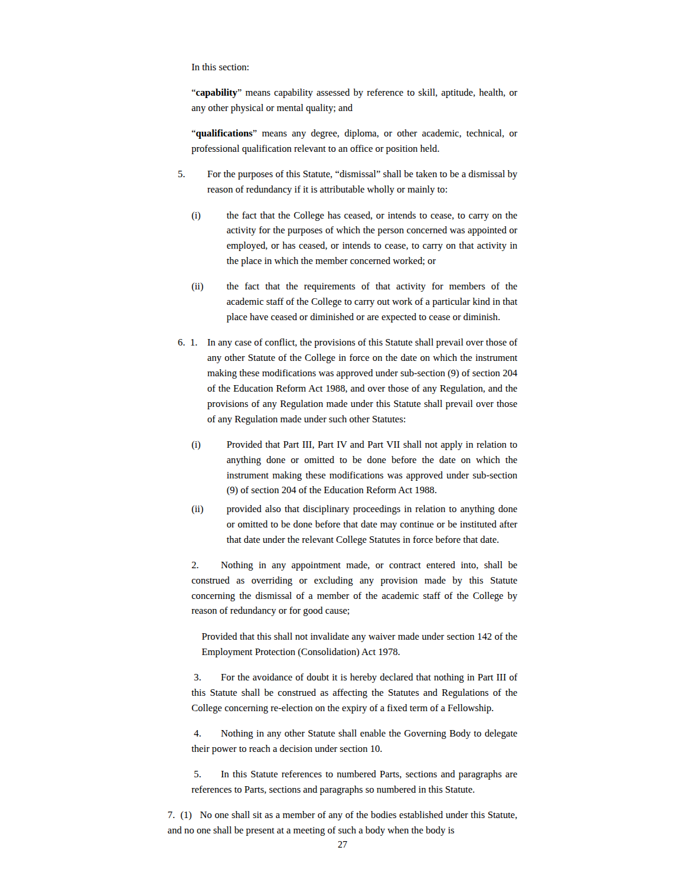In this section:
“capability” means capability assessed by reference to skill, aptitude, health, or any other physical or mental quality; and
“qualifications” means any degree, diploma, or other academic, technical, or professional qualification relevant to an office or position held.
5.
For the purposes of this Statute, “dismissal” shall be taken to be a dismissal by reason of redundancy if it is attributable wholly or mainly to:
(i)
the fact that the College has ceased, or intends to cease, to carry on the activity for the purposes of which the person concerned was appointed or employed, or has ceased, or intends to cease, to carry on that activity in the place in which the member concerned worked; or
(ii)
the fact that the requirements of that activity for members of the academic staff of the College to carry out work of a particular kind in that place have ceased or diminished or are expected to cease or diminish.
6. 1.
In any case of conflict, the provisions of this Statute shall prevail over those of any other Statute of the College in force on the date on which the instrument making these modifications was approved under sub-section (9) of section 204 of the Education Reform Act 1988, and over those of any Regulation, and the provisions of any Regulation made under this Statute shall prevail over those of any Regulation made under such other Statutes:
(i)
Provided that Part III, Part IV and Part VII shall not apply in relation to anything done or omitted to be done before the date on which the instrument making these modifications was approved under sub-section (9) of section 204 of the Education Reform Act 1988.
(ii)
provided also that disciplinary proceedings in relation to anything done or omitted to be done before that date may continue or be instituted after that date under the relevant College Statutes in force before that date.
2. Nothing in any appointment made, or contract entered into, shall be construed as overriding or excluding any provision made by this Statute concerning the dismissal of a member of the academic staff of the College by reason of redundancy or for good cause;
Provided that this shall not invalidate any waiver made under section 142 of the Employment Protection (Consolidation) Act 1978.
3. For the avoidance of doubt it is hereby declared that nothing in Part III of this Statute shall be construed as affecting the Statutes and Regulations of the College concerning re-election on the expiry of a fixed term of a Fellowship.
4. Nothing in any other Statute shall enable the Governing Body to delegate their power to reach a decision under section 10.
5. In this Statute references to numbered Parts, sections and paragraphs are references to Parts, sections and paragraphs so numbered in this Statute.
7. (1) No one shall sit as a member of any of the bodies established under this Statute, and no one shall be present at a meeting of such a body when the body is
27